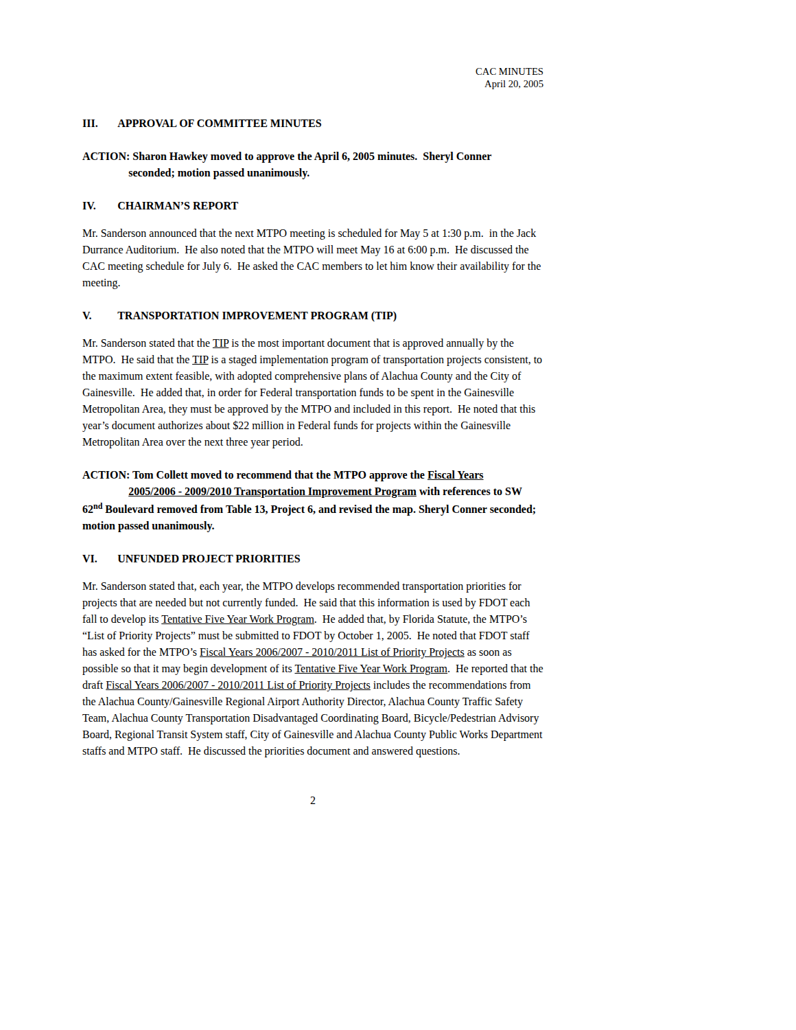CAC MINUTES
April 20, 2005
III. APPROVAL OF COMMITTEE MINUTES
ACTION: Sharon Hawkey moved to approve the April 6, 2005 minutes. Sheryl Conner
seconded; motion passed unanimously.
IV. CHAIRMAN’S REPORT
Mr. Sanderson announced that the next MTPO meeting is scheduled for May 5 at 1:30 p.m. in the Jack Durrance Auditorium. He also noted that the MTPO will meet May 16 at 6:00 p.m. He discussed the CAC meeting schedule for July 6. He asked the CAC members to let him know their availability for the meeting.
V. TRANSPORTATION IMPROVEMENT PROGRAM (TIP)
Mr. Sanderson stated that the TIP is the most important document that is approved annually by the MTPO. He said that the TIP is a staged implementation program of transportation projects consistent, to the maximum extent feasible, with adopted comprehensive plans of Alachua County and the City of Gainesville. He added that, in order for Federal transportation funds to be spent in the Gainesville Metropolitan Area, they must be approved by the MTPO and included in this report. He noted that this year’s document authorizes about $22 million in Federal funds for projects within the Gainesville Metropolitan Area over the next three year period.
ACTION: Tom Collett moved to recommend that the MTPO approve the Fiscal Years
2005/2006 - 2009/2010 Transportation Improvement Program with references to SW 62nd Boulevard removed from Table 13, Project 6, and revised the map. Sheryl Conner seconded; motion passed unanimously.
VI. UNFUNDED PROJECT PRIORITIES
Mr. Sanderson stated that, each year, the MTPO develops recommended transportation priorities for projects that are needed but not currently funded. He said that this information is used by FDOT each fall to develop its Tentative Five Year Work Program. He added that, by Florida Statute, the MTPO’s “List of Priority Projects” must be submitted to FDOT by October 1, 2005. He noted that FDOT staff has asked for the MTPO’s Fiscal Years 2006/2007 - 2010/2011 List of Priority Projects as soon as possible so that it may begin development of its Tentative Five Year Work Program. He reported that the draft Fiscal Years 2006/2007 - 2010/2011 List of Priority Projects includes the recommendations from the Alachua County/Gainesville Regional Airport Authority Director, Alachua County Traffic Safety Team, Alachua County Transportation Disadvantaged Coordinating Board, Bicycle/Pedestrian Advisory Board, Regional Transit System staff, City of Gainesville and Alachua County Public Works Department staffs and MTPO staff. He discussed the priorities document and answered questions.
2